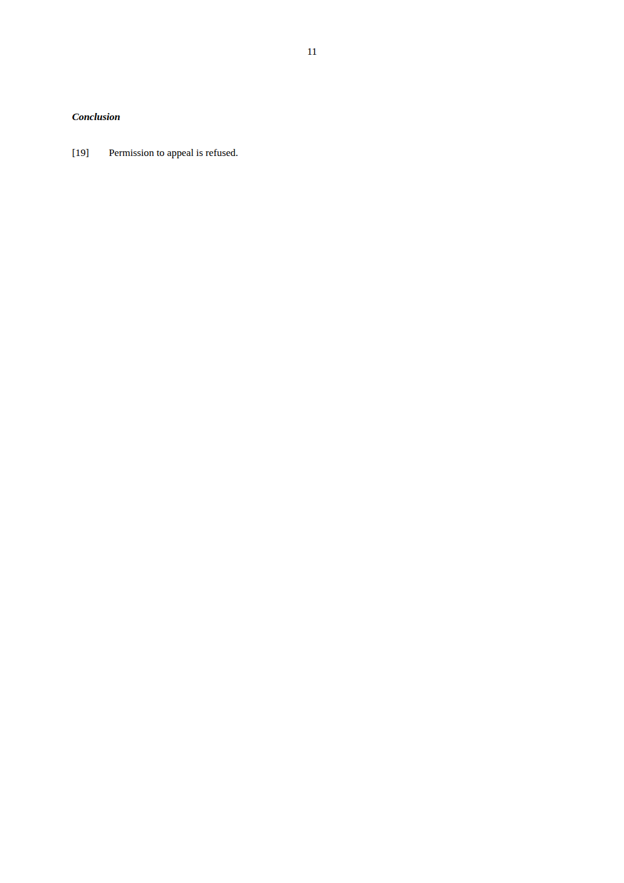11
Conclusion
[19] Permission to appeal is refused.